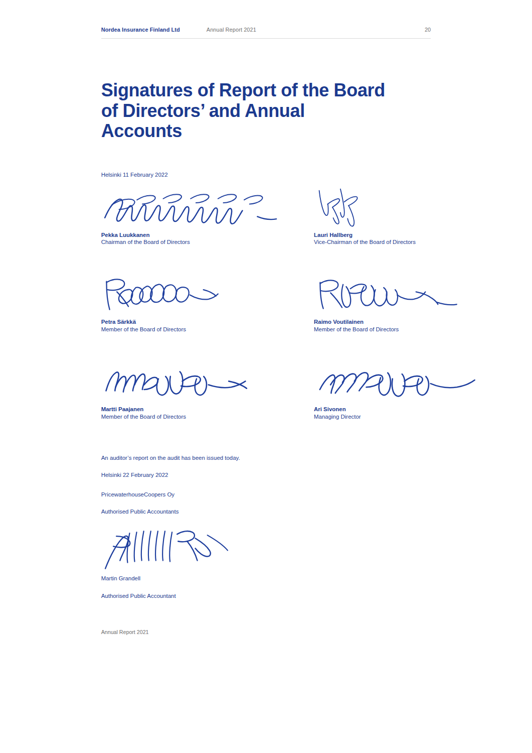Nordea Insurance Finland Ltd Annual Report 2021 20
Signatures of Report of the Board of Directors’ and Annual Accounts
Helsinki 11 February 2022
Pekka Luukkanen
Chairman of the Board of Directors
Lauri Hallberg
Vice-Chairman of the Board of Directors
Petra Särkkä
Member of the Board of Directors
Raimo Voutilainen
Member of the Board of Directors
Martti Paajanen
Member of the Board of Directors
Ari Sivonen
Managing Director
An auditor’s report on the audit has been issued today.
Helsinki 22 February 2022
PricewaterhouseCoopers Oy
Authorised Public Accountants
Martin Grandell
Authorised Public Accountant
Annual Report 2021